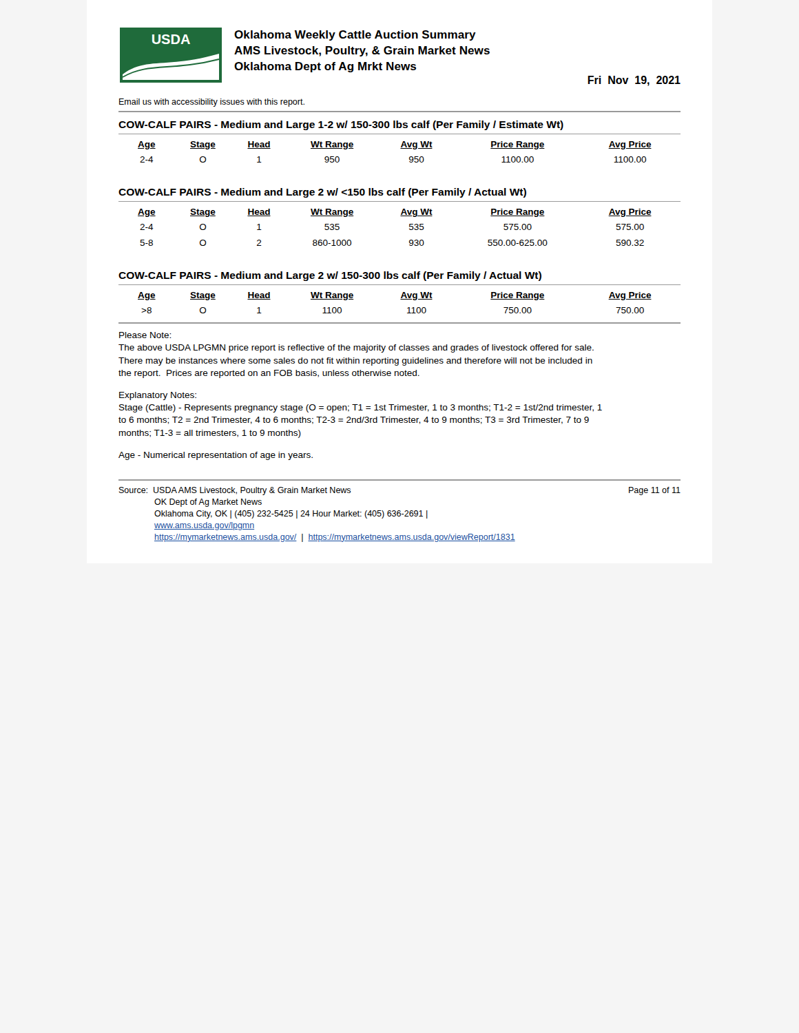USDA
Oklahoma Weekly Cattle Auction Summary
AMS Livestock, Poultry, & Grain Market News
Oklahoma Dept of Ag Mrkt News
Fri Nov 19, 2021
Email us with accessibility issues with this report.
COW-CALF PAIRS - Medium and Large 1-2 w/ 150-300 lbs calf (Per Family / Estimate Wt)
| Age | Stage | Head | Wt Range | Avg Wt | Price Range | Avg Price |
| --- | --- | --- | --- | --- | --- | --- |
| 2-4 | O | 1 | 950 | 950 | 1100.00 | 1100.00 |
COW-CALF PAIRS - Medium and Large 2 w/ <150 lbs calf (Per Family / Actual Wt)
| Age | Stage | Head | Wt Range | Avg Wt | Price Range | Avg Price |
| --- | --- | --- | --- | --- | --- | --- |
| 2-4 | O | 1 | 535 | 535 | 575.00 | 575.00 |
| 5-8 | O | 2 | 860-1000 | 930 | 550.00-625.00 | 590.32 |
COW-CALF PAIRS - Medium and Large 2 w/ 150-300 lbs calf (Per Family / Actual Wt)
| Age | Stage | Head | Wt Range | Avg Wt | Price Range | Avg Price |
| --- | --- | --- | --- | --- | --- | --- |
| >8 | O | 1 | 1100 | 1100 | 750.00 | 750.00 |
Please Note:
The above USDA LPGMN price report is reflective of the majority of classes and grades of livestock offered for sale.
There may be instances where some sales do not fit within reporting guidelines and therefore will not be included in
the report. Prices are reported on an FOB basis, unless otherwise noted.
Explanatory Notes:
Stage (Cattle) - Represents pregnancy stage (O = open; T1 = 1st Trimester, 1 to 3 months; T1-2 = 1st/2nd trimester, 1
to 6 months; T2 = 2nd Trimester, 4 to 6 months; T2-3 = 2nd/3rd Trimester, 4 to 9 months; T3 = 3rd Trimester, 7 to 9
months; T1-3 = all trimesters, 1 to 9 months)
Age - Numerical representation of age in years.
Page 11 of 11
Source: USDA AMS Livestock, Poultry & Grain Market News
OK Dept of Ag Market News
Oklahoma City, OK | (405) 232-5425 | 24 Hour Market: (405) 636-2691 |
www.ams.usda.gov/lpgmn
https://mymarketnews.ams.usda.gov/ | https://mymarketnews.ams.usda.gov/viewReport/1831